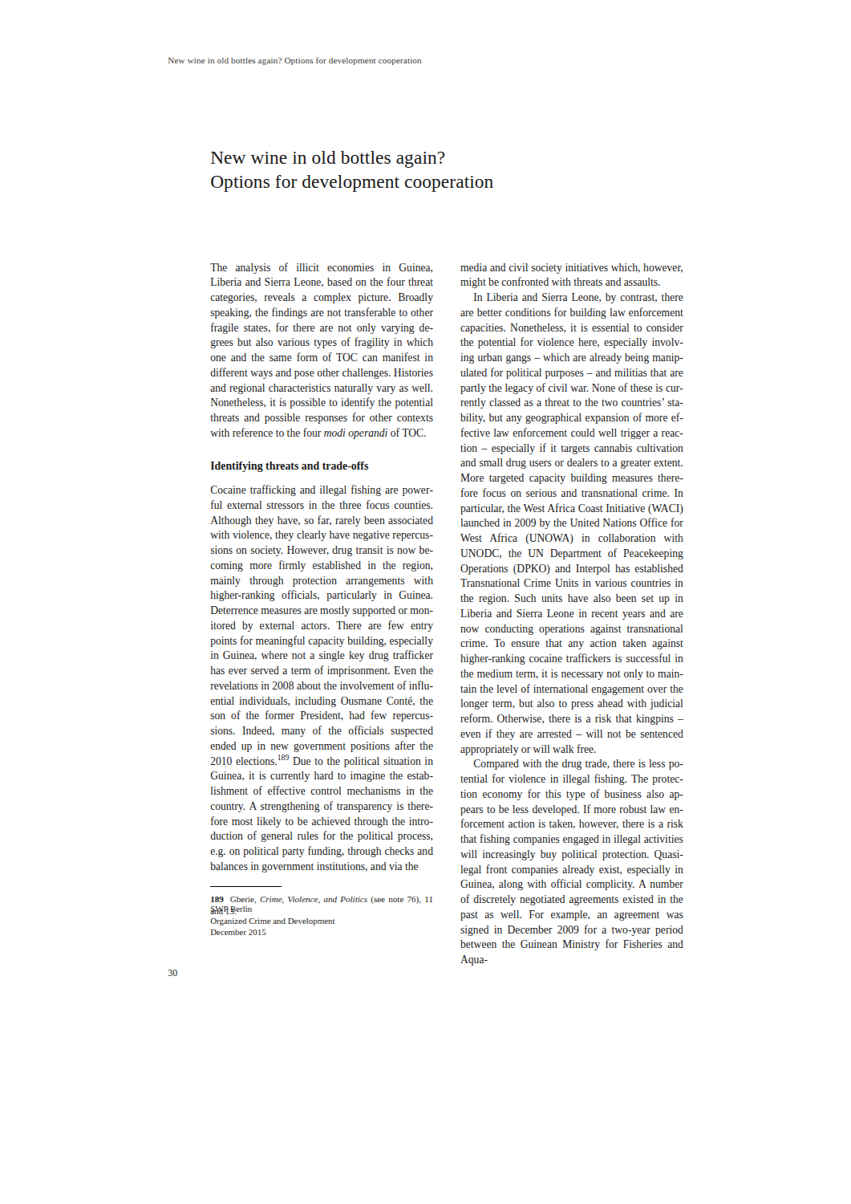New wine in old bottles again? Options for development cooperation
New wine in old bottles again?
Options for development cooperation
The analysis of illicit economies in Guinea, Liberia and Sierra Leone, based on the four threat categories, reveals a complex picture. Broadly speaking, the findings are not transferable to other fragile states, for there are not only varying degrees but also various types of fragility in which one and the same form of TOC can manifest in different ways and pose other challenges. Histories and regional characteristics naturally vary as well. Nonetheless, it is possible to identify the potential threats and possible responses for other contexts with reference to the four modi operandi of TOC.
Identifying threats and trade-offs
Cocaine trafficking and illegal fishing are powerful external stressors in the three focus counties. Although they have, so far, rarely been associated with violence, they clearly have negative repercussions on society. However, drug transit is now becoming more firmly established in the region, mainly through protection arrangements with higher-ranking officials, particularly in Guinea. Deterrence measures are mostly supported or monitored by external actors. There are few entry points for meaningful capacity building, especially in Guinea, where not a single key drug trafficker has ever served a term of imprisonment. Even the revelations in 2008 about the involvement of influential individuals, including Ousmane Conté, the son of the former President, had few repercussions. Indeed, many of the officials suspected ended up in new government positions after the 2010 elections.189 Due to the political situation in Guinea, it is currently hard to imagine the establishment of effective control mechanisms in the country. A strengthening of transparency is therefore most likely to be achieved through the introduction of general rules for the political process, e.g. on political party funding, through checks and balances in government institutions, and via the
189 Gberie, Crime, Violence, and Politics (see note 76), 11 and 13.
media and civil society initiatives which, however, might be confronted with threats and assaults.
In Liberia and Sierra Leone, by contrast, there are better conditions for building law enforcement capacities. Nonetheless, it is essential to consider the potential for violence here, especially involving urban gangs – which are already being manipulated for political purposes – and militias that are partly the legacy of civil war. None of these is currently classed as a threat to the two countries’ stability, but any geographical expansion of more effective law enforcement could well trigger a reaction – especially if it targets cannabis cultivation and small drug users or dealers to a greater extent. More targeted capacity building measures therefore focus on serious and transnational crime. In particular, the West Africa Coast Initiative (WACI) launched in 2009 by the United Nations Office for West Africa (UNOWA) in collaboration with UNODC, the UN Department of Peacekeeping Operations (DPKO) and Interpol has established Transnational Crime Units in various countries in the region. Such units have also been set up in Liberia and Sierra Leone in recent years and are now conducting operations against transnational crime. To ensure that any action taken against higher-ranking cocaine traffickers is successful in the medium term, it is necessary not only to maintain the level of international engagement over the longer term, but also to press ahead with judicial reform. Otherwise, there is a risk that kingpins – even if they are arrested – will not be sentenced appropriately or will walk free.
Compared with the drug trade, there is less potential for violence in illegal fishing. The protection economy for this type of business also appears to be less developed. If more robust law enforcement action is taken, however, there is a risk that fishing companies engaged in illegal activities will increasingly buy political protection. Quasi-legal front companies already exist, especially in Guinea, along with official complicity. A number of discretely negotiated agreements existed in the past as well. For example, an agreement was signed in December 2009 for a two-year period between the Guinean Ministry for Fisheries and Aqua-
SWP Berlin
Organized Crime and Development
December 2015
30